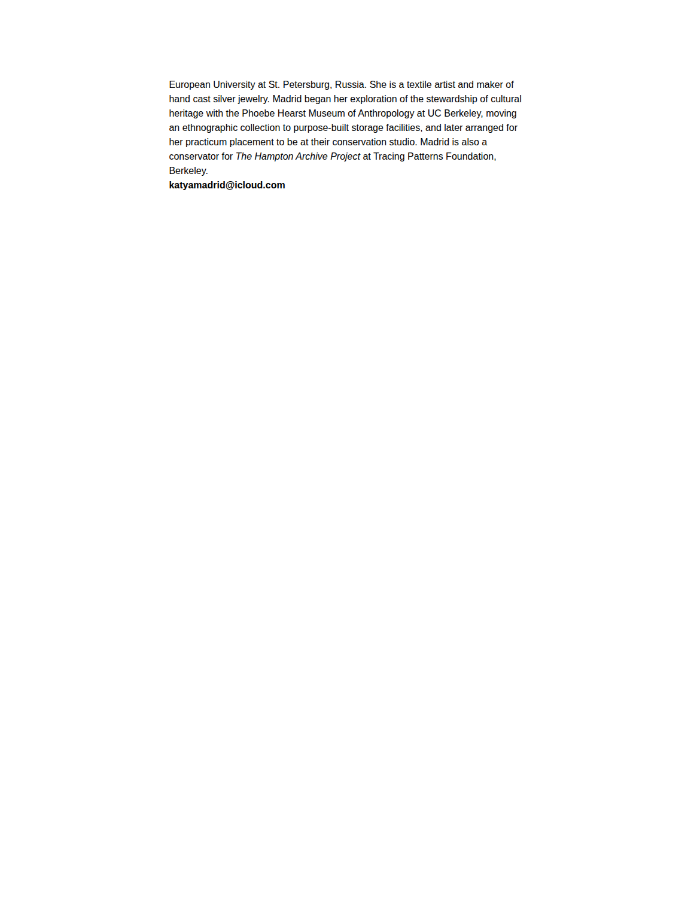European University at St. Petersburg, Russia. She is a textile artist and maker of hand cast silver jewelry. Madrid began her exploration of the stewardship of cultural heritage with the Phoebe Hearst Museum of Anthropology at UC Berkeley, moving an ethnographic collection to purpose-built storage facilities, and later arranged for her practicum placement to be at their conservation studio. Madrid is also a conservator for The Hampton Archive Project at Tracing Patterns Foundation, Berkeley.
katyamadrid@icloud.com